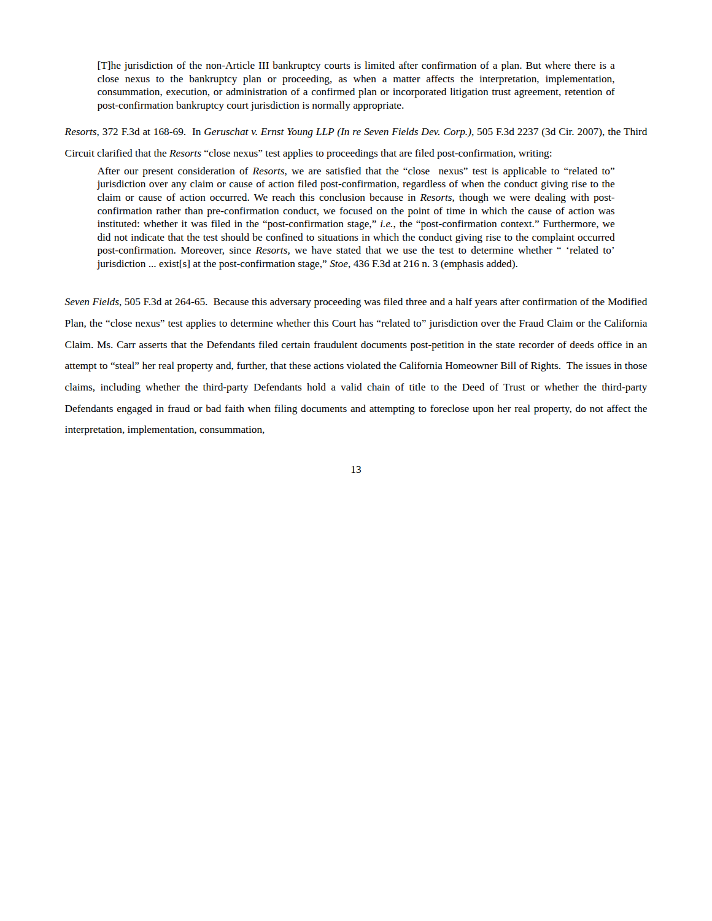[T]he jurisdiction of the non-Article III bankruptcy courts is limited after confirmation of a plan. But where there is a close nexus to the bankruptcy plan or proceeding, as when a matter affects the interpretation, implementation, consummation, execution, or administration of a confirmed plan or incorporated litigation trust agreement, retention of post-confirmation bankruptcy court jurisdiction is normally appropriate.
Resorts, 372 F.3d at 168-69. In Geruschat v. Ernst Young LLP (In re Seven Fields Dev. Corp.), 505 F.3d 2237 (3d Cir. 2007), the Third Circuit clarified that the Resorts “close nexus” test applies to proceedings that are filed post-confirmation, writing:
After our present consideration of Resorts, we are satisfied that the “close nexus” test is applicable to “related to” jurisdiction over any claim or cause of action filed post-confirmation, regardless of when the conduct giving rise to the claim or cause of action occurred. We reach this conclusion because in Resorts, though we were dealing with post-confirmation rather than pre-confirmation conduct, we focused on the point of time in which the cause of action was instituted: whether it was filed in the “post-confirmation stage,” i.e., the “post-confirmation context.” Furthermore, we did not indicate that the test should be confined to situations in which the conduct giving rise to the complaint occurred post-confirmation. Moreover, since Resorts, we have stated that we use the test to determine whether “ ‘related to’ jurisdiction ... exist[s] at the post-confirmation stage,” Stoe, 436 F.3d at 216 n. 3 (emphasis added).
Seven Fields, 505 F.3d at 264-65. Because this adversary proceeding was filed three and a half years after confirmation of the Modified Plan, the “close nexus” test applies to determine whether this Court has “related to” jurisdiction over the Fraud Claim or the California Claim. Ms. Carr asserts that the Defendants filed certain fraudulent documents post-petition in the state recorder of deeds office in an attempt to “steal” her real property and, further, that these actions violated the California Homeowner Bill of Rights. The issues in those claims, including whether the third-party Defendants hold a valid chain of title to the Deed of Trust or whether the third-party Defendants engaged in fraud or bad faith when filing documents and attempting to foreclose upon her real property, do not affect the interpretation, implementation, consummation,
13